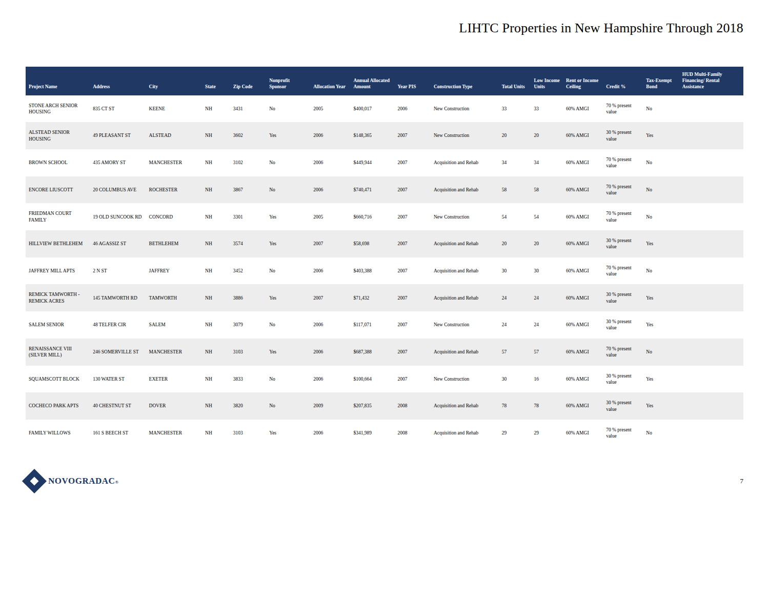LIHTC Properties in New Hampshire Through 2018
| Project Name | Address | City | State | Zip Code | Nonprofit Sponsor | Allocation Year | Annual Allocated Amount | Year PIS | Construction Type | Total Units | Low Income Units | Rent or Income Ceiling | Credit % | Tax-Exempt Bond | HUD Multi-Family Financing/ Rental Assistance |
| --- | --- | --- | --- | --- | --- | --- | --- | --- | --- | --- | --- | --- | --- | --- | --- |
| STONE ARCH SENIOR HOUSING | 835 CT ST | KEENE | NH | 3431 | No | 2005 | $400,017 | 2006 | New Construction | 33 | 33 | 60% AMGI | 70 % present value | No | |
| ALSTEAD SENIOR HOUSING | 49 PLEASANT ST | ALSTEAD | NH | 3602 | Yes | 2006 | $148,365 | 2007 | New Construction | 20 | 20 | 60% AMGI | 30 % present value | Yes | |
| BROWN SCHOOL | 435 AMORY ST | MANCHESTER | NH | 3102 | No | 2006 | $449,944 | 2007 | Acquisition and Rehab | 34 | 34 | 60% AMGI | 70 % present value | No | |
| ENCORE LIUSCOTT | 20 COLUMBUS AVE | ROCHESTER | NH | 3867 | No | 2006 | $740,471 | 2007 | Acquisition and Rehab | 58 | 58 | 60% AMGI | 70 % present value | No | |
| FRIEDMAN COURT FAMILY | 19 OLD SUNCOOK RD | CONCORD | NH | 3301 | Yes | 2005 | $660,716 | 2007 | New Construction | 54 | 54 | 60% AMGI | 70 % present value | No | |
| HILLVIEW BETHLEHEM | 46 AGASSIZ ST | BETHLEHEM | NH | 3574 | Yes | 2007 | $58,698 | 2007 | Acquisition and Rehab | 20 | 20 | 60% AMGI | 30 % present value | Yes | |
| JAFFREY MILL APTS | 2 N ST | JAFFREY | NH | 3452 | No | 2006 | $403,388 | 2007 | Acquisition and Rehab | 30 | 30 | 60% AMGI | 70 % present value | No | |
| REMICK TAMWORTH - REMICK ACRES | 145 TAMWORTH RD | TAMWORTH | NH | 3886 | Yes | 2007 | $71,432 | 2007 | Acquisition and Rehab | 24 | 24 | 60% AMGI | 30 % present value | Yes | |
| SALEM SENIOR | 48 TELFER CIR | SALEM | NH | 3079 | No | 2006 | $117,071 | 2007 | New Construction | 24 | 24 | 60% AMGI | 30 % present value | Yes | |
| RENAISSANCE VIII (SILVER MILL) | 246 SOMERVILLE ST | MANCHESTER | NH | 3103 | Yes | 2006 | $687,388 | 2007 | Acquisition and Rehab | 57 | 57 | 60% AMGI | 70 % present value | No | |
| SQUAMSCOTT BLOCK | 130 WATER ST | EXETER | NH | 3833 | No | 2006 | $100,664 | 2007 | New Construction | 30 | 16 | 60% AMGI | 30 % present value | Yes | |
| COCHECO PARK APTS | 40 CHESTNUT ST | DOVER | NH | 3820 | No | 2009 | $207,835 | 2008 | Acquisition and Rehab | 78 | 78 | 60% AMGI | 30 % present value | Yes | |
| FAMILY WILLOWS | 161 S BEECH ST | MANCHESTER | NH | 3103 | Yes | 2006 | $341,989 | 2008 | Acquisition and Rehab | 29 | 29 | 60% AMGI | 70 % present value | No | |
NOVOGRADAC®
7